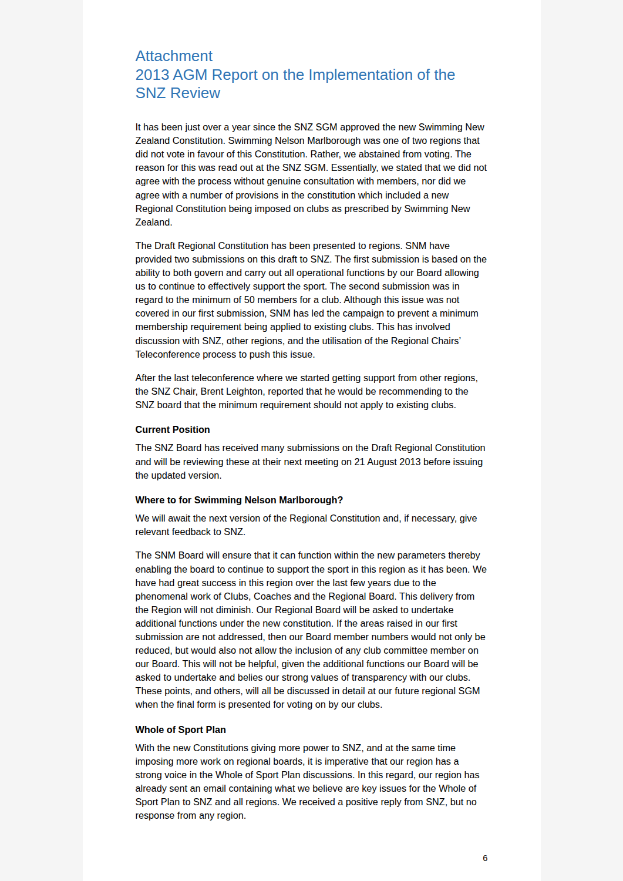Attachment 2013 AGM Report on the Implementation of the SNZ Review
It has been just over a year since the SNZ SGM approved the new Swimming New Zealand Constitution. Swimming Nelson Marlborough was one of two regions that did not vote in favour of this Constitution. Rather, we abstained from voting. The reason for this was read out at the SNZ SGM. Essentially, we stated that we did not agree with the process without genuine consultation with members, nor did we agree with a number of provisions in the constitution which included a new Regional Constitution being imposed on clubs as prescribed by Swimming New Zealand.
The Draft Regional Constitution has been presented to regions. SNM have provided two submissions on this draft to SNZ. The first submission is based on the ability to both govern and carry out all operational functions by our Board allowing us to continue to effectively support the sport. The second submission was in regard to the minimum of 50 members for a club. Although this issue was not covered in our first submission, SNM has led the campaign to prevent a minimum membership requirement being applied to existing clubs. This has involved discussion with SNZ, other regions, and the utilisation of the Regional Chairs’ Teleconference process to push this issue.
After the last teleconference where we started getting support from other regions, the SNZ Chair, Brent Leighton, reported that he would be recommending to the SNZ board that the minimum requirement should not apply to existing clubs.
Current Position
The SNZ Board has received many submissions on the Draft Regional Constitution and will be reviewing these at their next meeting on 21 August 2013 before issuing the updated version.
Where to for Swimming Nelson Marlborough?
We will await the next version of the Regional Constitution and, if necessary, give relevant feedback to SNZ.
The SNM Board will ensure that it can function within the new parameters thereby enabling the board to continue to support the sport in this region as it has been. We have had great success in this region over the last few years due to the phenomenal work of Clubs, Coaches and the Regional Board. This delivery from the Region will not diminish. Our Regional Board will be asked to undertake additional functions under the new constitution. If the areas raised in our first submission are not addressed, then our Board member numbers would not only be reduced, but would also not allow the inclusion of any club committee member on our Board. This will not be helpful, given the additional functions our Board will be asked to undertake and belies our strong values of transparency with our clubs. These points, and others, will all be discussed in detail at our future regional SGM when the final form is presented for voting on by our clubs.
Whole of Sport Plan
With the new Constitutions giving more power to SNZ, and at the same time imposing more work on regional boards, it is imperative that our region has a strong voice in the Whole of Sport Plan discussions. In this regard, our region has already sent an email containing what we believe are key issues for the Whole of Sport Plan to SNZ and all regions. We received a positive reply from SNZ, but no response from any region.
6